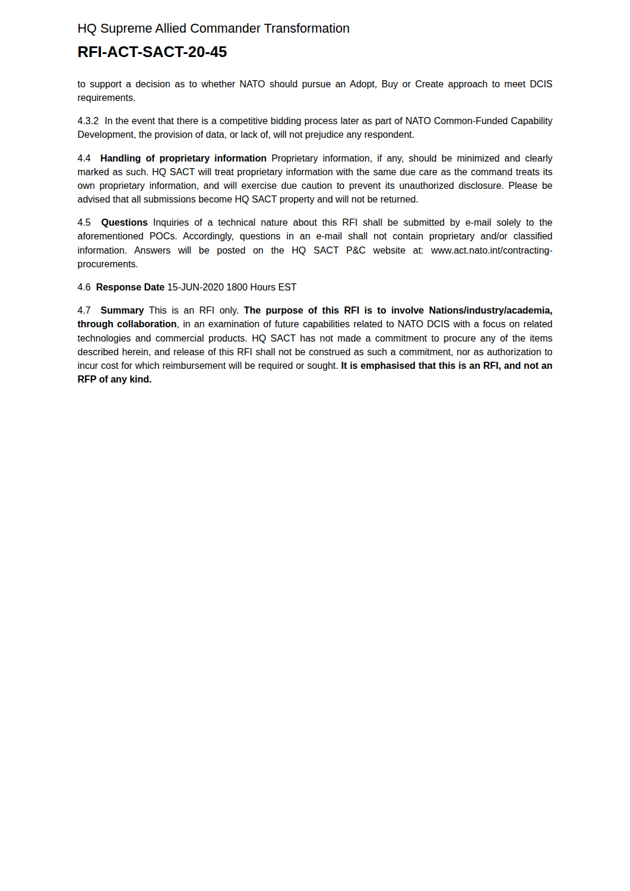HQ Supreme Allied Commander Transformation
RFI-ACT-SACT-20-45
to support a decision as to whether NATO should pursue an Adopt, Buy or Create approach to meet DCIS requirements.
4.3.2 In the event that there is a competitive bidding process later as part of NATO Common-Funded Capability Development, the provision of data, or lack of, will not prejudice any respondent.
4.4 Handling of proprietary information Proprietary information, if any, should be minimized and clearly marked as such. HQ SACT will treat proprietary information with the same due care as the command treats its own proprietary information, and will exercise due caution to prevent its unauthorized disclosure. Please be advised that all submissions become HQ SACT property and will not be returned.
4.5 Questions Inquiries of a technical nature about this RFI shall be submitted by e-mail solely to the aforementioned POCs. Accordingly, questions in an e-mail shall not contain proprietary and/or classified information. Answers will be posted on the HQ SACT P&C website at: www.act.nato.int/contracting-procurements.
4.6 Response Date 15-JUN-2020 1800 Hours EST
4.7 Summary This is an RFI only. The purpose of this RFI is to involve Nations/industry/academia, through collaboration, in an examination of future capabilities related to NATO DCIS with a focus on related technologies and commercial products. HQ SACT has not made a commitment to procure any of the items described herein, and release of this RFI shall not be construed as such a commitment, nor as authorization to incur cost for which reimbursement will be required or sought. It is emphasised that this is an RFI, and not an RFP of any kind.